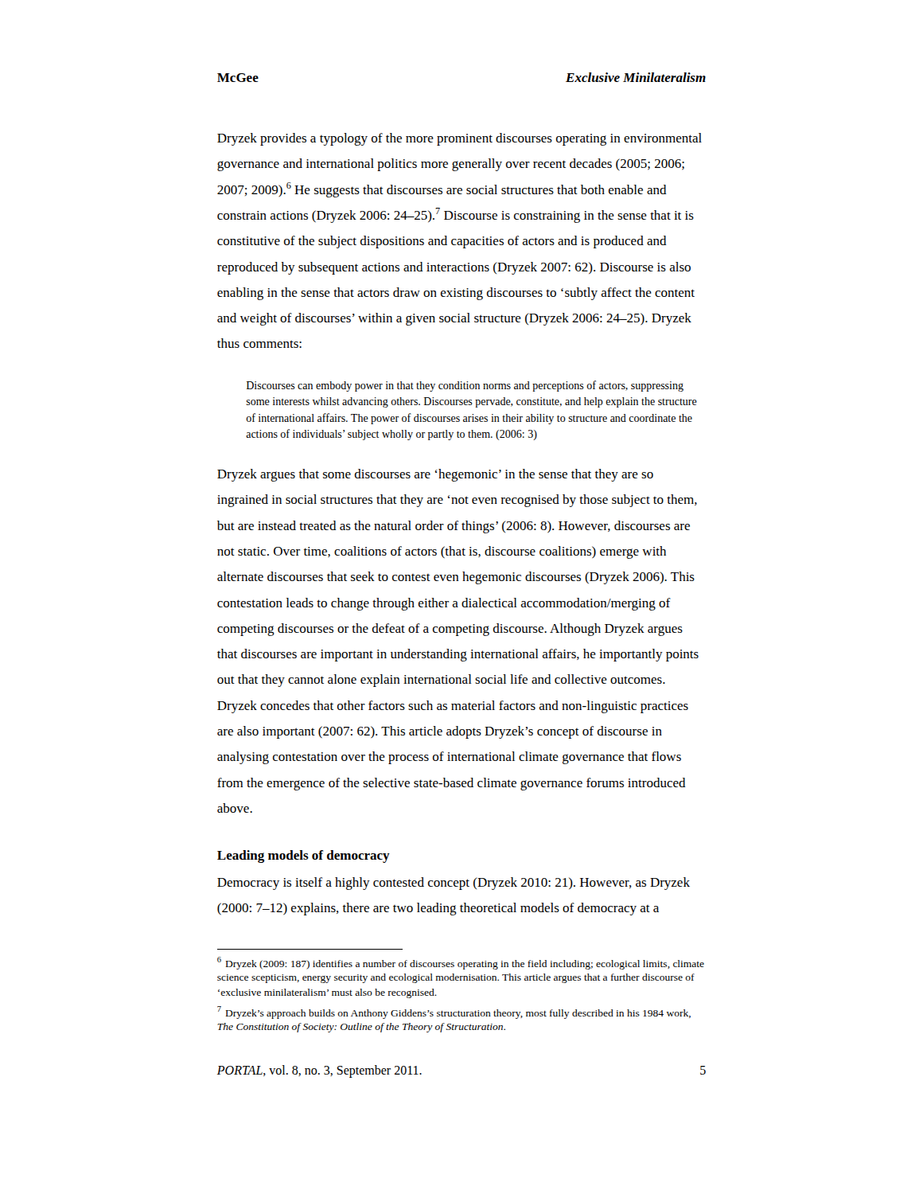McGee Exclusive Minilateralism
Dryzek provides a typology of the more prominent discourses operating in environmental governance and international politics more generally over recent decades (2005; 2006; 2007; 2009).6 He suggests that discourses are social structures that both enable and constrain actions (Dryzek 2006: 24–25).7 Discourse is constraining in the sense that it is constitutive of the subject dispositions and capacities of actors and is produced and reproduced by subsequent actions and interactions (Dryzek 2007: 62). Discourse is also enabling in the sense that actors draw on existing discourses to ‘subtly affect the content and weight of discourses’ within a given social structure (Dryzek 2006: 24–25). Dryzek thus comments:
Discourses can embody power in that they condition norms and perceptions of actors, suppressing some interests whilst advancing others. Discourses pervade, constitute, and help explain the structure of international affairs. The power of discourses arises in their ability to structure and coordinate the actions of individuals’ subject wholly or partly to them. (2006: 3)
Dryzek argues that some discourses are ‘hegemonic’ in the sense that they are so ingrained in social structures that they are ‘not even recognised by those subject to them, but are instead treated as the natural order of things’ (2006: 8). However, discourses are not static. Over time, coalitions of actors (that is, discourse coalitions) emerge with alternate discourses that seek to contest even hegemonic discourses (Dryzek 2006). This contestation leads to change through either a dialectical accommodation/merging of competing discourses or the defeat of a competing discourse. Although Dryzek argues that discourses are important in understanding international affairs, he importantly points out that they cannot alone explain international social life and collective outcomes. Dryzek concedes that other factors such as material factors and non-linguistic practices are also important (2007: 62). This article adopts Dryzek’s concept of discourse in analysing contestation over the process of international climate governance that flows from the emergence of the selective state-based climate governance forums introduced above.
Leading models of democracy
Democracy is itself a highly contested concept (Dryzek 2010: 21). However, as Dryzek (2000: 7–12) explains, there are two leading theoretical models of democracy at a
6 Dryzek (2009: 187) identifies a number of discourses operating in the field including; ecological limits, climate science scepticism, energy security and ecological modernisation. This article argues that a further discourse of ‘exclusive minilateralism’ must also be recognised.
7 Dryzek’s approach builds on Anthony Giddens’s structuration theory, most fully described in his 1984 work, The Constitution of Society: Outline of the Theory of Structuration.
PORTAL, vol. 8, no. 3, September 2011. 5